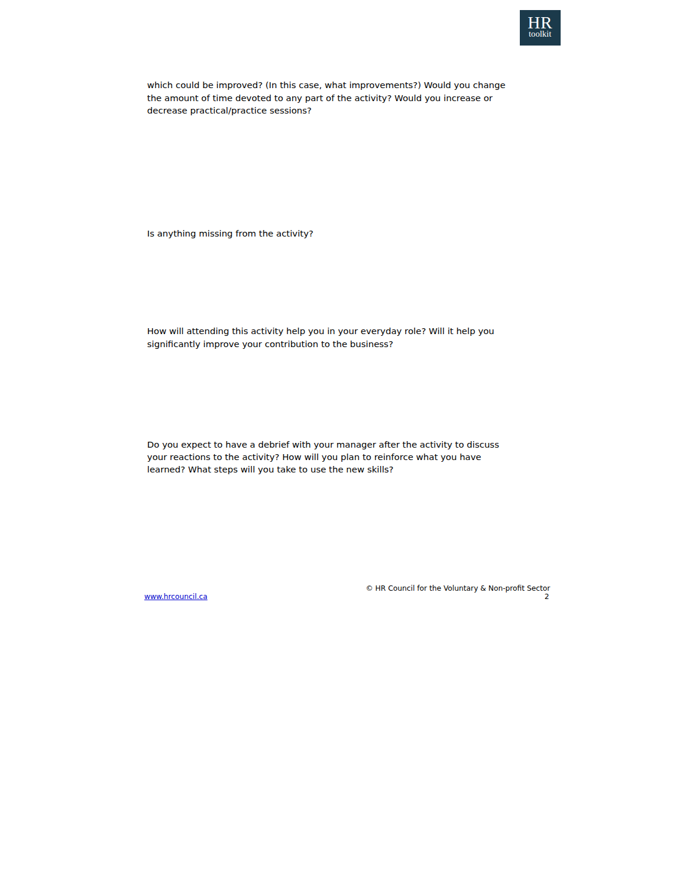HR toolkit
which could be improved? (In this case, what improvements?) Would you change the amount of time devoted to any part of the activity? Would you increase or decrease practical/practice sessions?
Is anything missing from the activity?
How will attending this activity help you in your everyday role? Will it help you significantly improve your contribution to the business?
Do you expect to have a debrief with your manager after the activity to discuss your reactions to the activity? How will you plan to reinforce what you have learned? What steps will you take to use the new skills?
© HR Council for the Voluntary & Non-profit Sector
www.hrcouncil.ca
2